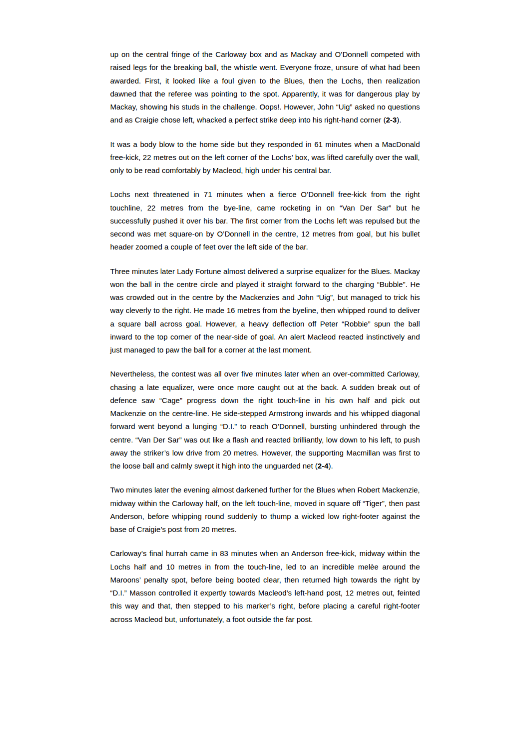up on the central fringe of the Carloway box and as Mackay and O’Donnell competed with raised legs for the breaking ball, the whistle went. Everyone froze, unsure of what had been awarded. First, it looked like a foul given to the Blues, then the Lochs, then realization dawned that the referee was pointing to the spot. Apparently, it was for dangerous play by Mackay, showing his studs in the challenge. Oops!. However, John “Uig” asked no questions and as Craigie chose left, whacked a perfect strike deep into his right-hand corner (2-3).
It was a body blow to the home side but they responded in 61 minutes when a MacDonald free-kick, 22 metres out on the left corner of the Lochs’ box, was lifted carefully over the wall, only to be read comfortably by Macleod, high under his central bar.
Lochs next threatened in 71 minutes when a fierce O’Donnell free-kick from the right touchline, 22 metres from the bye-line, came rocketing in on “Van Der Sar” but he successfully pushed it over his bar. The first corner from the Lochs left was repulsed but the second was met square-on by O’Donnell in the centre, 12 metres from goal, but his bullet header zoomed a couple of feet over the left side of the bar.
Three minutes later Lady Fortune almost delivered a surprise equalizer for the Blues. Mackay won the ball in the centre circle and played it straight forward to the charging “Bubble”. He was crowded out in the centre by the Mackenzies and John “Uig”, but managed to trick his way cleverly to the right. He made 16 metres from the byeline, then whipped round to deliver a square ball across goal. However, a heavy deflection off Peter “Robbie” spun the ball inward to the top corner of the near-side of goal. An alert Macleod reacted instinctively and just managed to paw the ball for a corner at the last moment.
Nevertheless, the contest was all over five minutes later when an over-committed Carloway, chasing a late equalizer, were once more caught out at the back. A sudden break out of defence saw “Cage” progress down the right touch-line in his own half and pick out Mackenzie on the centre-line. He side-stepped Armstrong inwards and his whipped diagonal forward went beyond a lunging “D.I.” to reach O’Donnell, bursting unhindered through the centre. “Van Der Sar” was out like a flash and reacted brilliantly, low down to his left, to push away the striker’s low drive from 20 metres. However, the supporting Macmillan was first to the loose ball and calmly swept it high into the unguarded net (2-4).
Two minutes later the evening almost darkened further for the Blues when Robert Mackenzie, midway within the Carloway half, on the left touch-line, moved in square off “Tiger”, then past Anderson, before whipping round suddenly to thump a wicked low right-footer against the base of Craigie’s post from 20 metres.
Carloway's final hurrah came in 83 minutes when an Anderson free-kick, midway within the Lochs half and 10 metres in from the touch-line, led to an incredible melèe around the Maroons’ penalty spot, before being booted clear, then returned high towards the right by “D.I.” Masson controlled it expertly towards Macleod’s left-hand post, 12 metres out, feinted this way and that, then stepped to his marker’s right, before placing a careful right-footer across Macleod but, unfortunately, a foot outside the far post.